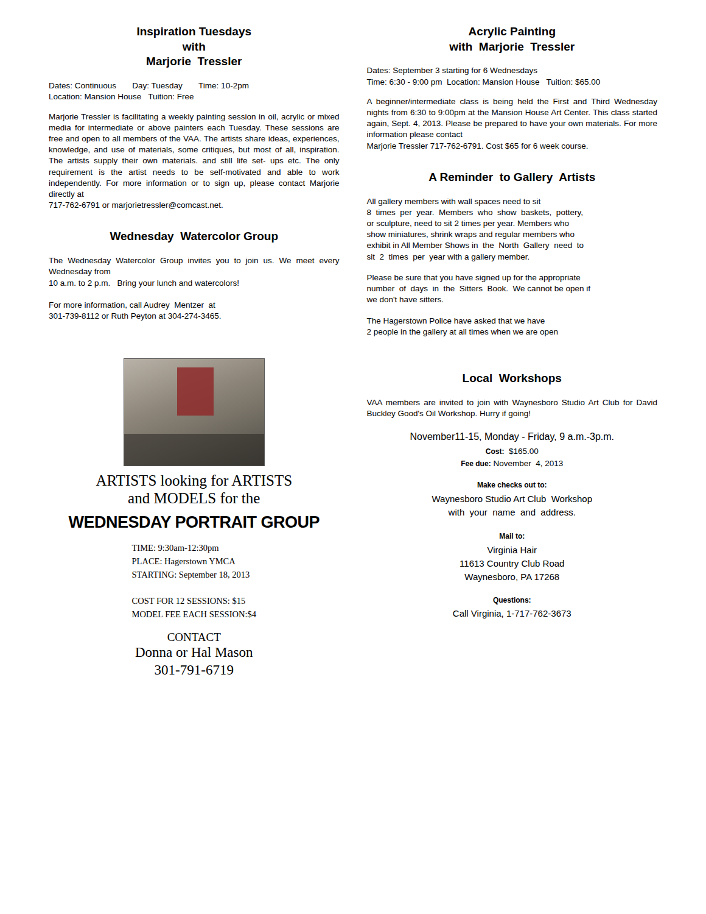Inspiration Tuesdays
with
Marjorie Tressler
Dates: Continuous Day: Tuesday Time: 10-2pm Location: Mansion House Tuition: Free
Marjorie Tressler is facilitating a weekly painting session in oil, acrylic or mixed media for intermediate or above painters each Tuesday. These sessions are free and open to all members of the VAA. The artists share ideas, experiences, knowledge, and use of materials, some critiques, but most of all, inspiration. The artists supply their own materials. and still life set- ups etc. The only requirement is the artist needs to be self-motivated and able to work independently. For more information or to sign up, please contact Marjorie directly at
717-762-6791 or marjorietressler@comcast.net.
Wednesday Watercolor Group
The Wednesday Watercolor Group invites you to join us. We meet every Wednesday from
10 a.m. to 2 p.m. Bring your lunch and watercolors!
For more information, call Audrey Mentzer at
301-739-8112 or Ruth Peyton at 304-274-3465.
ARTISTS looking for ARTISTS and MODELS for the
WEDNESDAY PORTRAIT GROUP
TIME: 9:30am-12:30pm
PLACE: Hagerstown YMCA
STARTING: September 18, 2013
COST FOR 12 SESSIONS: $15
MODEL FEE EACH SESSION:$4
CONTACT Donna or Hal Mason 301-791-6719
Acrylic Painting
with Marjorie Tressler
Dates: September 3 starting for 6 Wednesdays Time: 6:30 - 9:00 pm Location: Mansion House Tuition: $65.00
A beginner/intermediate class is being held the First and Third Wednesday nights from 6:30 to 9:00pm at the Mansion House Art Center. This class started again, Sept. 4, 2013. Please be prepared to have your own materials. For more information please contact
Marjorie Tressler 717-762-6791. Cost $65 for 6 week course.
A Reminder to Gallery Artists
All gallery members with wall spaces need to sit
8 times per year. Members who show baskets, pottery,
or sculpture, need to sit 2 times per year. Members who
show miniatures, shrink wraps and regular members who
exhibit in All Member Shows in the North Gallery need to
sit 2 times per year with a gallery member.
Please be sure that you have signed up for the appropriate
number of days in the Sitters Book. We cannot be open if
we don't have sitters.
The Hagerstown Police have asked that we have
2 people in the gallery at all times when we are open
Local Workshops
VAA members are invited to join with Waynesboro Studio Art Club for David Buckley Good's Oil Workshop. Hurry if going!
November11-15, Monday - Friday, 9 a.m.-3p.m.
Cost: $165.00
Fee due: November 4, 2013
Make checks out to: Waynesboro Studio Art Club Workshop
with your name and address.
Mail to: Virginia Hair
11613 Country Club Road
Waynesboro, PA 17268
Questions: Call Virginia, 1-717-762-3673